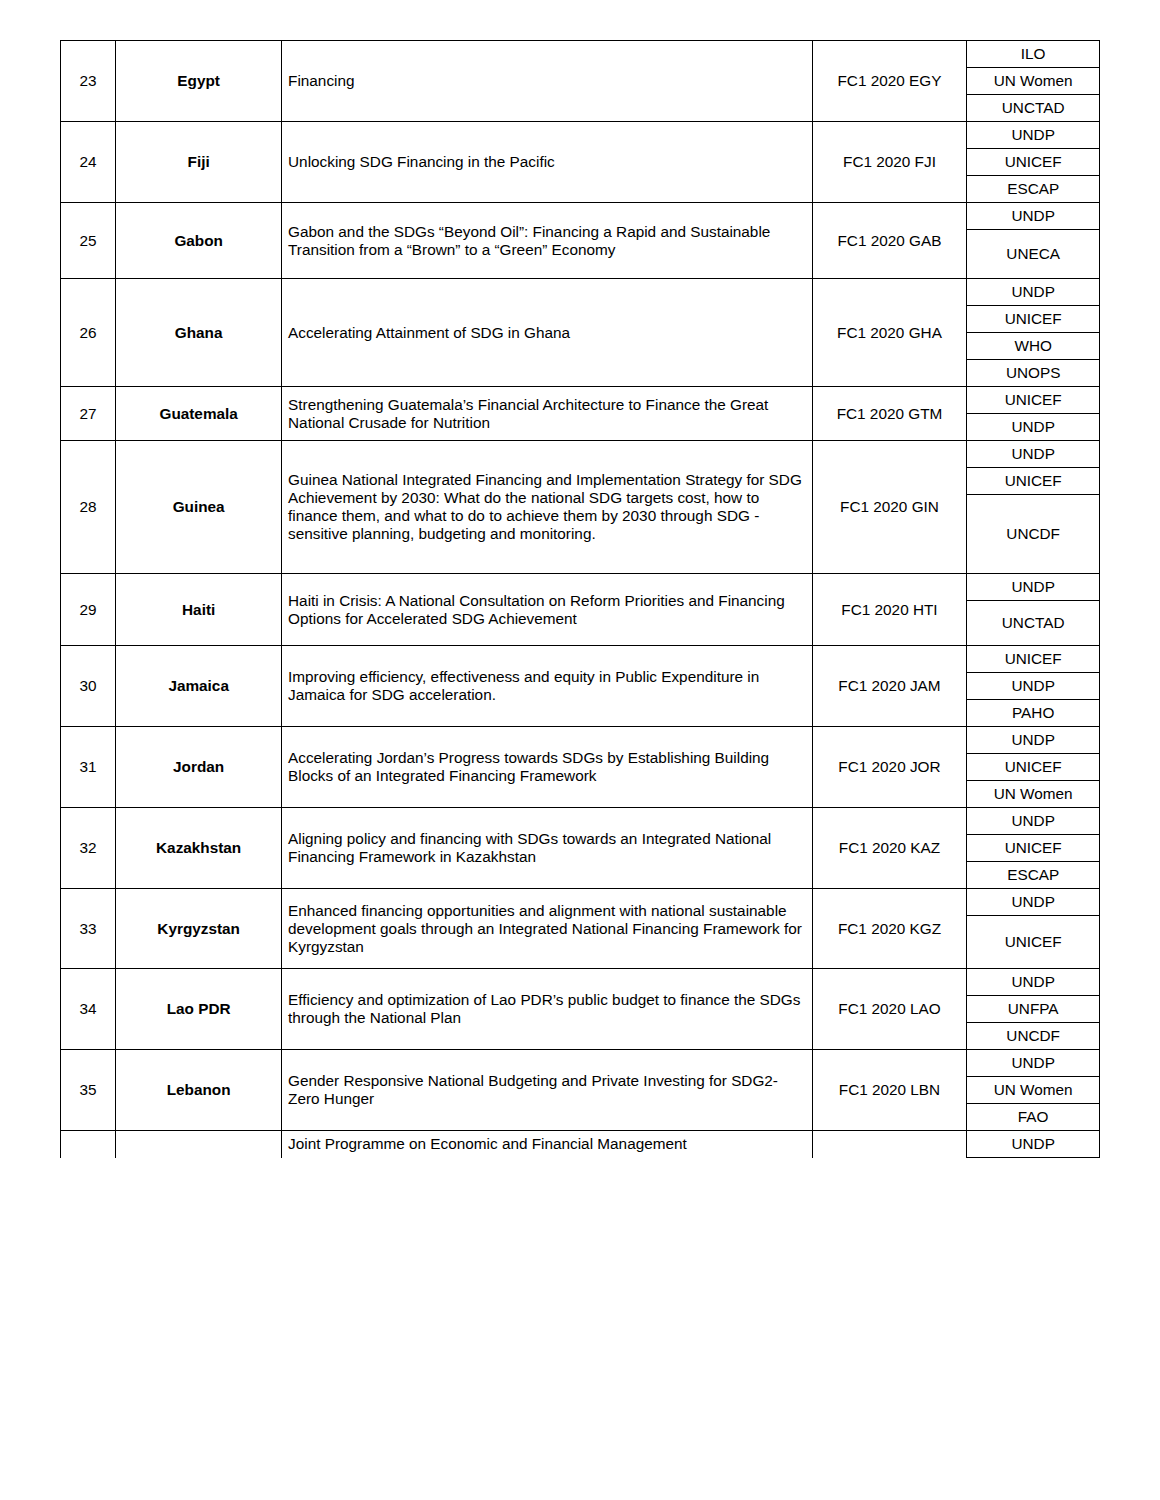| 23 | Egypt | Financing | FC1 2020 EGY | ILO |
| UN Women |
| UNCTAD |
| 24 | Fiji | Unlocking SDG Financing in the Pacific | FC1 2020 FJI | UNDP |
| UNICEF |
| ESCAP |
| 25 | Gabon | Gabon and the SDGs “Beyond Oil”: Financing a Rapid and Sustainable Transition from a “Brown” to a “Green” Economy | FC1 2020 GAB | UNDP |
| UNECA |
| 26 | Ghana | Accelerating Attainment of SDG in Ghana | FC1 2020 GHA | UNDP |
| UNICEF |
| WHO |
| UNOPS |
| 27 | Guatemala | Strengthening Guatemala’s Financial Architecture to Finance the Great National Crusade for Nutrition | FC1 2020 GTM | UNICEF |
| UNDP |
| 28 | Guinea | Guinea National Integrated Financing and Implementation Strategy for SDG Achievement by 2030: What do the national SDG targets cost, how to finance them, and what to do to achieve them by 2030 through SDG - sensitive planning, budgeting and monitoring. | FC1 2020 GIN | UNDP |
| UNICEF |
| UNCDF |
| 29 | Haiti | Haiti in Crisis: A National Consultation on Reform Priorities and Financing Options for Accelerated SDG Achievement | FC1 2020 HTI | UNDP |
| UNCTAD |
| 30 | Jamaica | Improving efficiency, effectiveness and equity in Public Expenditure in Jamaica for SDG acceleration. | FC1 2020 JAM | UNICEF |
| UNDP |
| PAHO |
| 31 | Jordan | Accelerating Jordan’s Progress towards SDGs by Establishing Building Blocks of an Integrated Financing Framework | FC1 2020 JOR | UNDP |
| UNICEF |
| UN Women |
| 32 | Kazakhstan | Aligning policy and financing with SDGs towards an Integrated National Financing Framework in Kazakhstan | FC1 2020 KAZ | UNDP |
| UNICEF |
| ESCAP |
| 33 | Kyrgyzstan | Enhanced financing opportunities and alignment with national sustainable development goals through an Integrated National Financing Framework for Kyrgyzstan | FC1 2020 KGZ | UNDP |
| UNICEF |
| 34 | Lao PDR | Efficiency and optimization of Lao PDR’s public budget to finance the SDGs through the National Plan | FC1 2020 LAO | UNDP |
| UNFPA |
| UNCDF |
| 35 | Lebanon | Gender Responsive National Budgeting and Private Investing for SDG2-Zero Hunger | FC1 2020 LBN | UNDP |
| UN Women |
| FAO |
| | | Joint Programme on Economic and Financial Management | | UNDP |